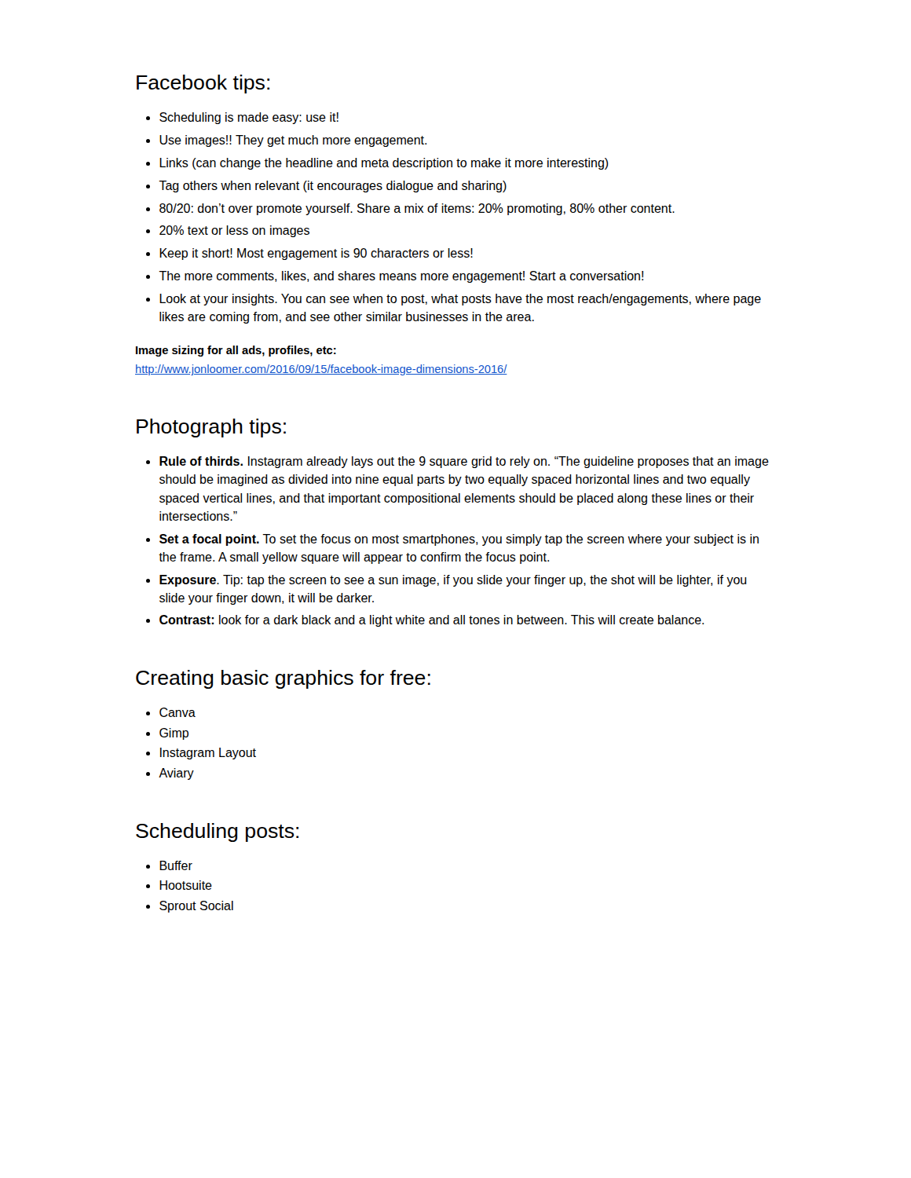Facebook tips:
Scheduling is made easy: use it!
Use images!! They get much more engagement.
Links (can change the headline and meta description to make it more interesting)
Tag others when relevant (it encourages dialogue and sharing)
80/20: don’t over promote yourself. Share a mix of items: 20% promoting, 80% other content.
20% text or less on images
Keep it short! Most engagement is 90 characters or less!
The more comments, likes, and shares means more engagement! Start a conversation!
Look at your insights. You can see when to post, what posts have the most reach/engagements, where page likes are coming from, and see other similar businesses in the area.
Image sizing for all ads, profiles, etc:
http://www.jonloomer.com/2016/09/15/facebook-image-dimensions-2016/
Photograph tips:
Rule of thirds. Instagram already lays out the 9 square grid to rely on. “The guideline proposes that an image should be imagined as divided into nine equal parts by two equally spaced horizontal lines and two equally spaced vertical lines, and that important compositional elements should be placed along these lines or their intersections.”
Set a focal point. To set the focus on most smartphones, you simply tap the screen where your subject is in the frame. A small yellow square will appear to confirm the focus point.
Exposure. Tip: tap the screen to see a sun image, if you slide your finger up, the shot will be lighter, if you slide your finger down, it will be darker.
Contrast: look for a dark black and a light white and all tones in between. This will create balance.
Creating basic graphics for free:
Canva
Gimp
Instagram Layout
Aviary
Scheduling posts:
Buffer
Hootsuite
Sprout Social